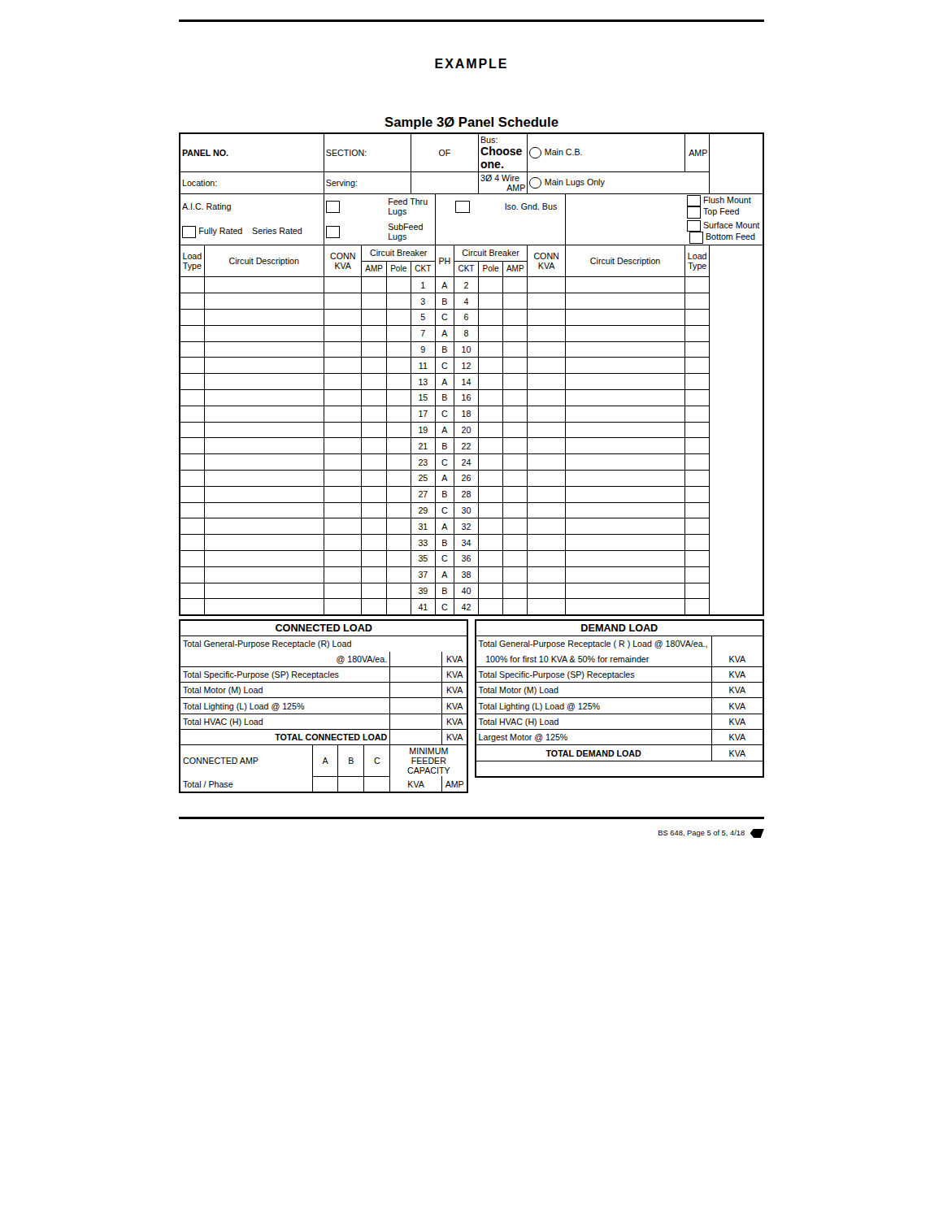EXAMPLE
Sample 3Ø Panel Schedule
| PANEL NO. | SECTION: | OF | Bus: Choose one. | Main C.B. | AMP |
| Location: | Serving: | | 3Ø 4 Wire AMP | Main Lugs Only |
| A.I.C. Rating | | Feed Thru Lugs | | | Iso. Gnd. Bus | | Flush Mount Top Feed |
| Fully Rated Series Rated | | SubFeed Lugs | | | | | Surface Mount Bottom Feed |
| Load Type | Circuit Description | CONN KVA | Circuit Breaker | PH | Circuit Breaker | CONN KVA | Circuit Description | Load Type |
| AMP | Pole | CKT | CKT | Pole | AMP |
| | | | | | 1 | A | 2 | | | | | |
| | | | | | 3 | B | 4 | | | | | |
| | | | | | 5 | C | 6 | | | | | |
| | | | | | 7 | A | 8 | | | | | |
| | | | | | 9 | B | 10 | | | | | |
| | | | | | 11 | C | 12 | | | | | |
| | | | | | 13 | A | 14 | | | | | |
| | | | | | 15 | B | 16 | | | | | |
| | | | | | 17 | C | 18 | | | | | |
| | | | | | 19 | A | 20 | | | | | |
| | | | | | 21 | B | 22 | | | | | |
| | | | | | 23 | C | 24 | | | | | |
| | | | | | 25 | A | 26 | | | | | |
| | | | | | 27 | B | 28 | | | | | |
| | | | | | 29 | C | 30 | | | | | |
| | | | | | 31 | A | 32 | | | | | |
| | | | | | 33 | B | 34 | | | | | |
| | | | | | 35 | C | 36 | | | | | |
| | | | | | 37 | A | 38 | | | | | |
| | | | | | 39 | B | 40 | | | | | |
| | | | | | 41 | C | 42 | | | | | |
| / CONNECTED LOAD / / Total General-Purpose Receptacle (R) Load / / @ 180VA/ea. / / KVA / / Total Specific-Purpose (SP) Receptacles / / KVA / / Total Motor (M) Load / / KVA / / Total Lighting (L) Load @ 125% / / KVA / / Total HVAC (H) Load / / KVA / / TOTAL CONNECTED LOAD / / KVA / / CONNECTED AMP / A / B / C / MINIMUM FEEDER CAPACITY / / Total / Phase / / / / KVA / AMP / | | / DEMAND LOAD / / Total General-Purpose Receptacle ( R ) Load @ 180VA/ea., / / / 100% for first 10 KVA & 50% for remainder / KVA / / Total Specific-Purpose (SP) Receptacles / KVA / / Total Motor (M) Load / KVA / / Total Lighting (L) Load @ 125% / KVA / / Total HVAC (H) Load / KVA / / Largest Motor @ 125% / KVA / / TOTAL DEMAND LOAD / KVA / |
BS 648, Page 5 of 5, 4/18